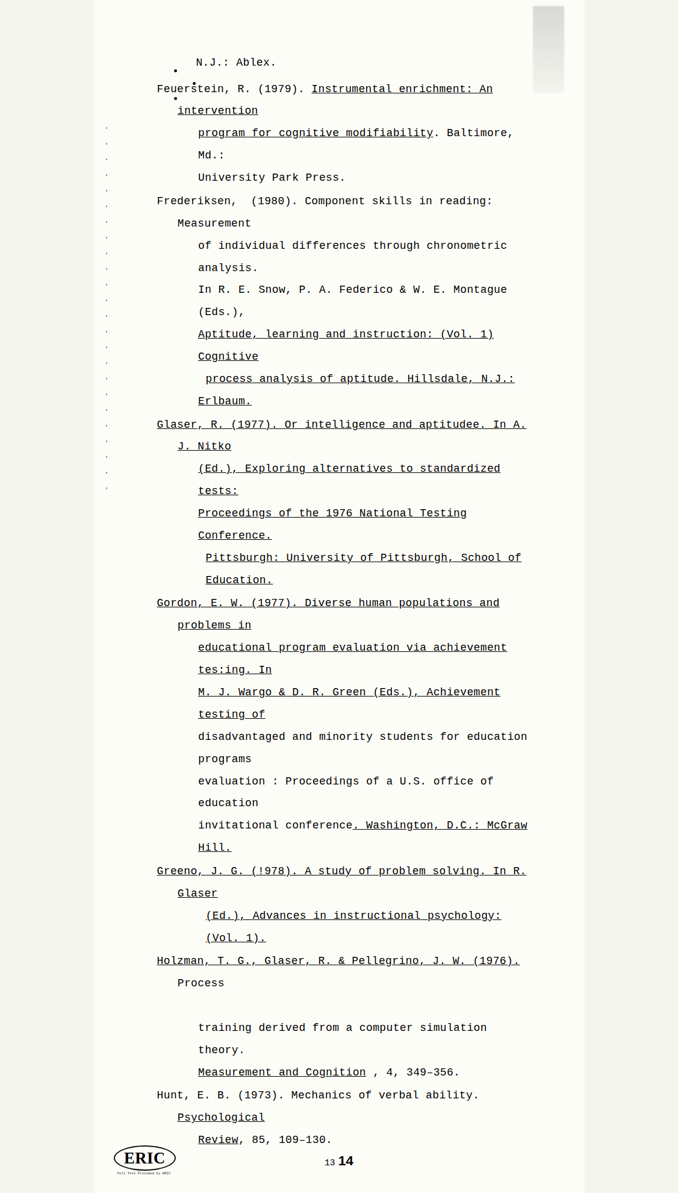N.J.: Ablex.
Feuerstein, R. (1979). Instrumental enrichment: An intervention program for cognitive modifiability. Baltimore, Md.: University Park Press.
Frederiksen, (1980). Component skills in reading: Measurement of individual differences through chronometric analysis. In R. E. Snow, P. A. Federico & W. E. Montague (Eds.), Aptitude, learning and instruction: (Vol. 1) Cognitive process analysis of aptitude. Hillsdale, N.J.: Erlbaum.
Glaser, R. (1977). Or intelligence and aptitudee. In A. J. Nitko (Ed.), Exploring alternatives to standardized tests: Proceedings of the 1976 National Testing Conference. Pittsburgh: University of Pittsburgh, School of Education.
Gordon, E. W. (1977). Diverse human populations and problems in educational program evaluation via achievement tes:ing. In M. J. Wargo & D. R. Green (Eds.), Achievement testing of disadvantaged and minority students for education programs evaluation : Proceedings of a U.S. office of education invitational conference. Washington, D.C.: McGraw Hill.
Greeno, J. G. (!978). A study of problem solving. In R. Glaser (Ed.), Advances in instructional psychology: (Vol. 1).
Holzman, T. G., Glaser, R. & Pellegrino, J. W. (1976). Process training derived from a computer simulation theory. Measurement and Cognition , 4, 349–356.
Hunt, E. B. (1973). Mechanics of verbal ability. Psychological Review, 85, 109–130.
1314
ERIC
Full Text Provided by ERIC